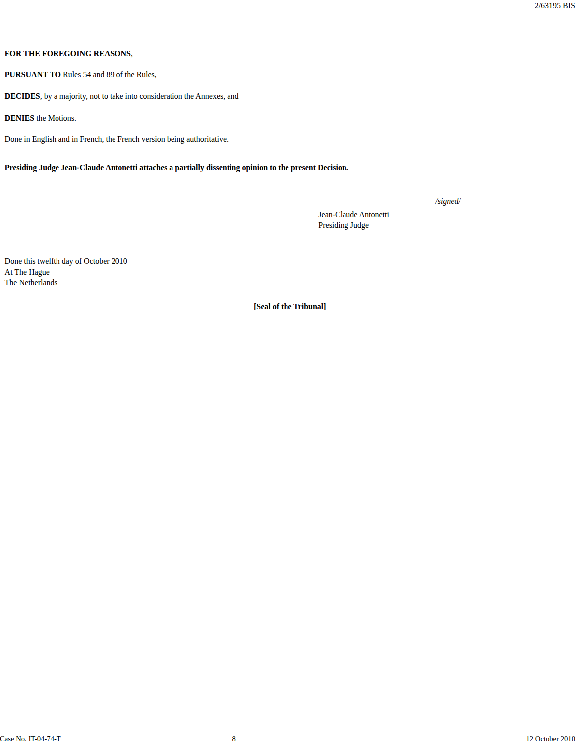2/63195 BIS
FOR THE FOREGOING REASONS,
PURSUANT TO Rules 54 and 89 of the Rules,
DECIDES, by a majority, not to take into consideration the Annexes, and
DENIES the Motions.
Done in English and in French, the French version being authoritative.
Presiding Judge Jean-Claude Antonetti attaches a partially dissenting opinion to the present Decision.
/signed/
Jean-Claude Antonetti
Presiding Judge
Done this twelfth day of October 2010
At The Hague
The Netherlands
[Seal of the Tribunal]
Case No. IT-04-74-T 8 12 October 2010